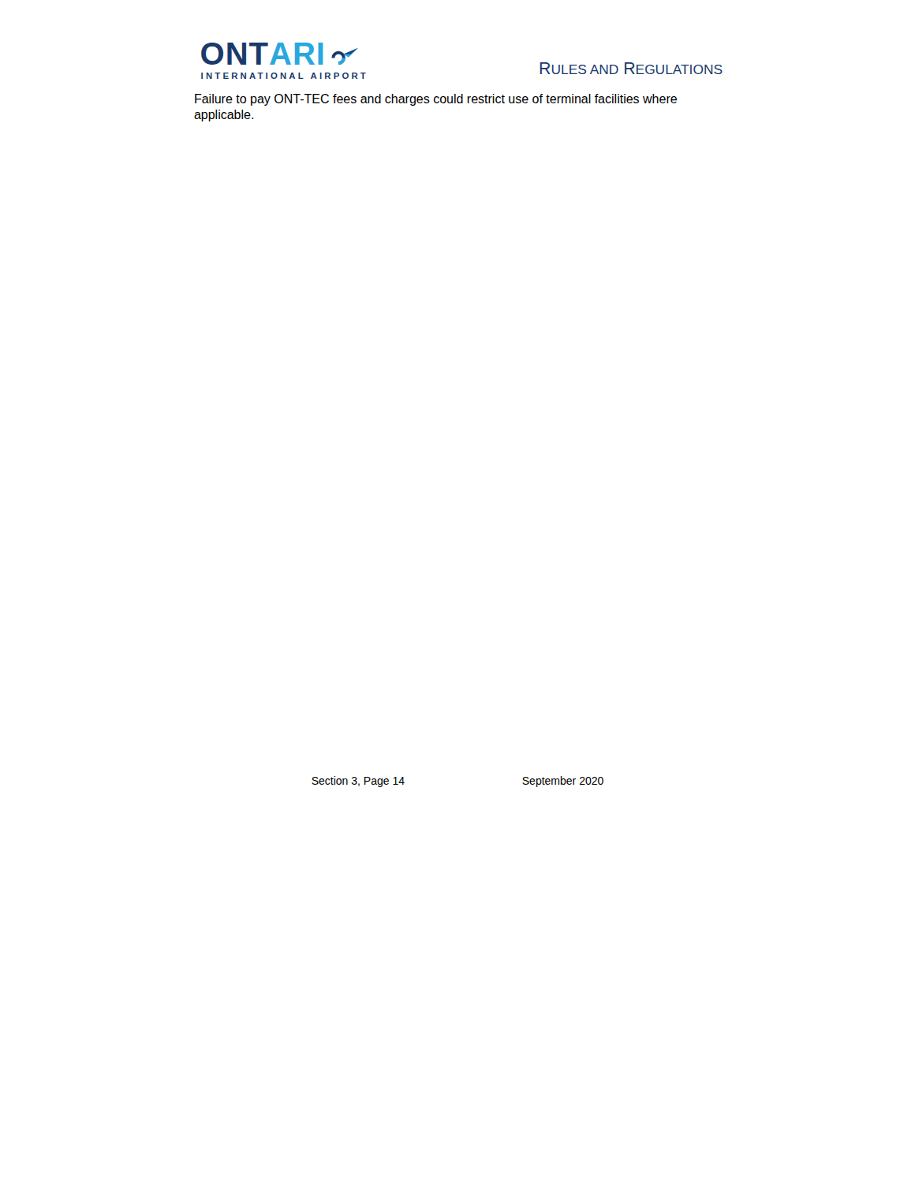ONT ARI
INTERNATIONAL AIRPORT
RULES AND REGULATIONS
Failure to pay ONT-TEC fees and charges could restrict use of terminal facilities where applicable.
Section 3, Page 14 September 2020